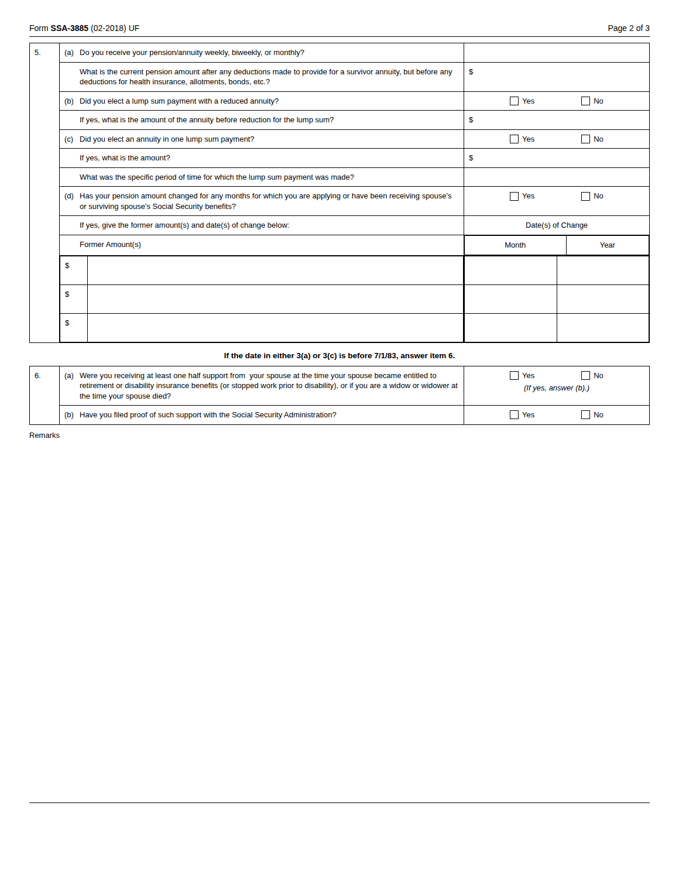Form SSA-3885 (02-2018) UF
Page 2 of 3
| 5. | (a) Do you receive your pension/annuity weekly, biweekly, or monthly? | |
| What is the current pension amount after any deductions made to provide for a survivor annuity, but before any deductions for health insurance, allotments, bonds, etc.? | $ |
| (b) Did you elect a lump sum payment with a reduced annuity? | Yes No |
| If yes, what is the amount of the annuity before reduction for the lump sum? | $ |
| (c) Did you elect an annuity in one lump sum payment? | Yes No |
| If yes, what is the amount? | $ |
| What was the specific period of time for which the lump sum payment was made? | |
| (d) Has your pension amount changed for any months for which you are applying or have been receiving spouse's or surviving spouse's Social Security benefits? | Yes No |
| If yes, give the former amount(s) and date(s) of change below: | Date(s) of Change |
| Former Amount(s) | / Month / Year / |
| / $ / / / $ / / / $ / / | |
If the date in either 3(a) or 3(c) is before 7/1/83, answer item 6.
| 6. | (a) Were you receiving at least one half support from your spouse at the time your spouse became entitled to retirement or disability insurance benefits (or stopped work prior to disability), or if you are a widow or widower at the time your spouse died? | Yes No (If yes, answer (b).) |
| (b) Have you filed proof of such support with the Social Security Administration? | Yes No |
Remarks